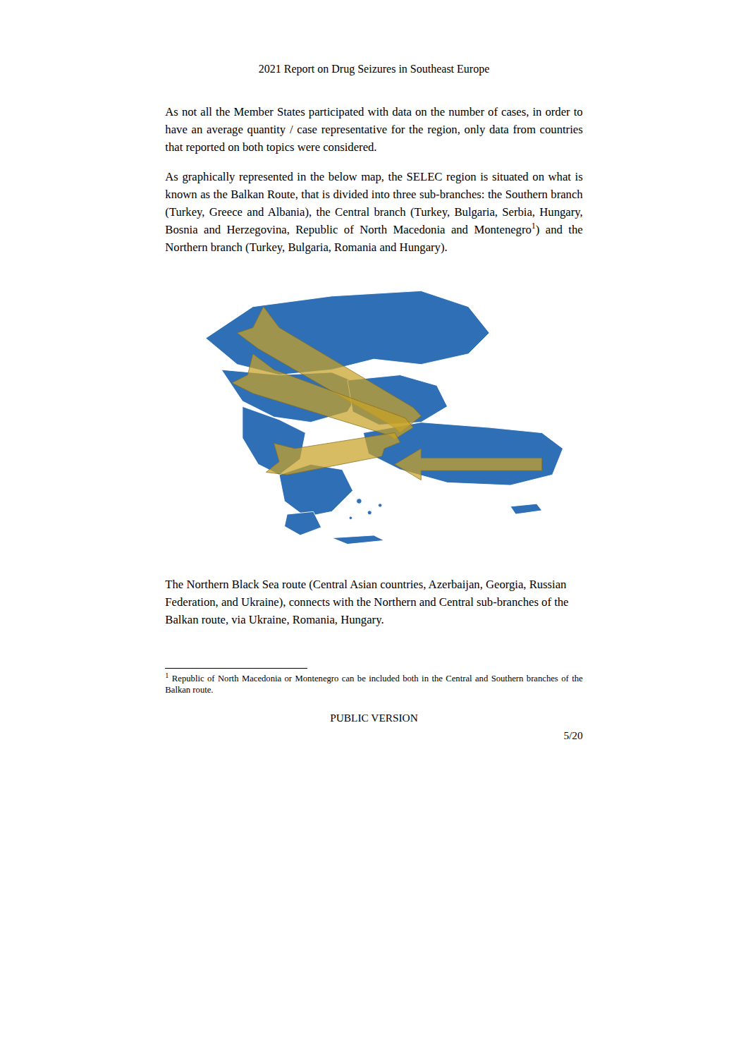2021 Report on Drug Seizures in Southeast Europe
As not all the Member States participated with data on the number of cases, in order to have an average quantity / case representative for the region, only data from countries that reported on both topics were considered.
As graphically represented in the below map, the SELEC region is situated on what is known as the Balkan Route, that is divided into three sub-branches: the Southern branch (Turkey, Greece and Albania), the Central branch (Turkey, Bulgaria, Serbia, Hungary, Bosnia and Herzegovina, Republic of North Macedonia and Montenegro1) and the Northern branch (Turkey, Bulgaria, Romania and Hungary).
Map of the Balkan Route sub-branches across Southeast Europe Blue landmasses of Southeast Europe and Turkey on a white background, with three large yellow arrows indicating the Northern, Central and Southern branches of the Balkan route leading from Turkey into the Balkans.
The Northern Black Sea route (Central Asian countries, Azerbaijan, Georgia, Russian Federation, and Ukraine), connects with the Northern and Central sub-branches of the Balkan route, via Ukraine, Romania, Hungary.
1 Republic of North Macedonia or Montenegro can be included both in the Central and Southern branches of the Balkan route.
PUBLIC VERSION
5/20